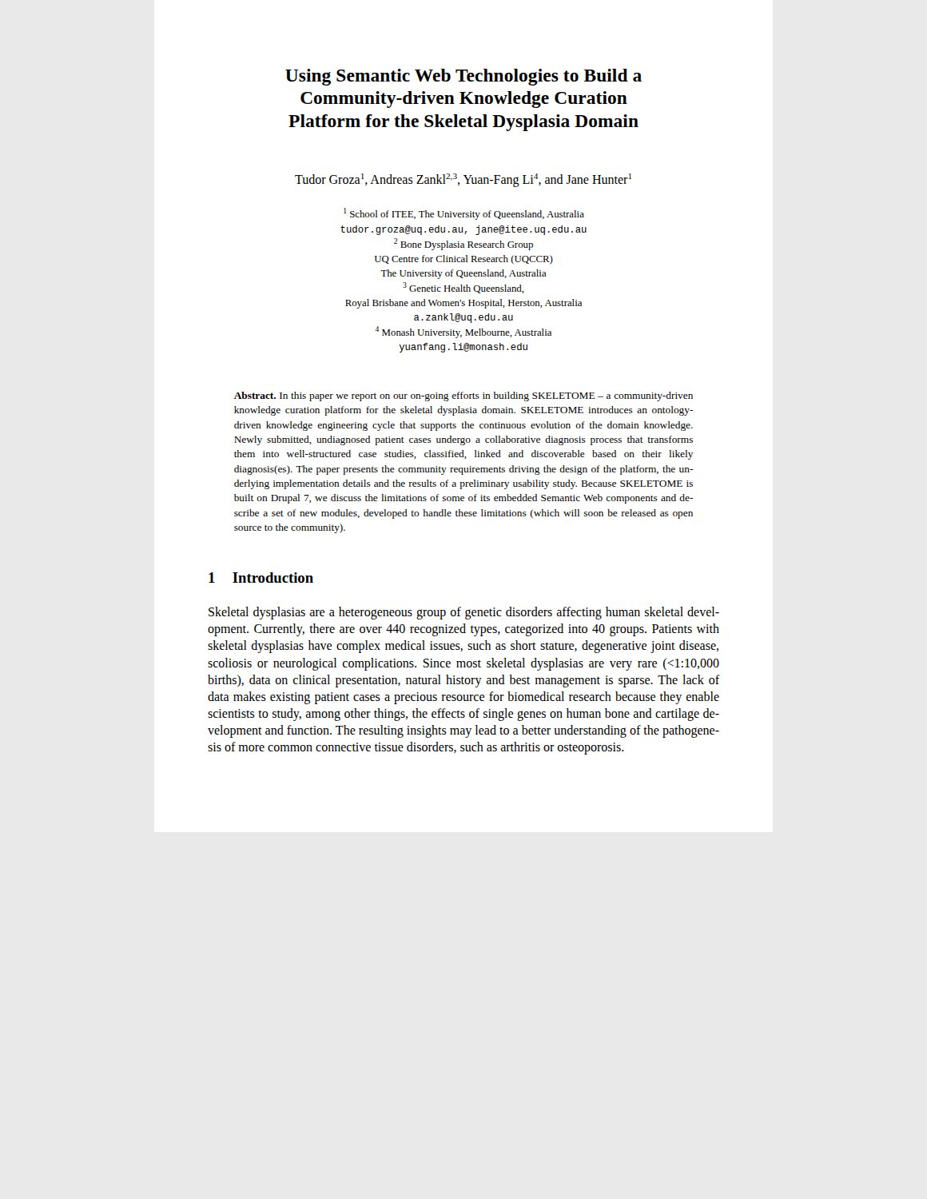Using Semantic Web Technologies to Build a
Community-driven Knowledge Curation
Platform for the Skeletal Dysplasia Domain
Tudor Groza1, Andreas Zankl2,3, Yuan-Fang Li4, and Jane Hunter1
1 School of ITEE, The University of Queensland, Australia
tudor.groza@uq.edu.au, jane@itee.uq.edu.au
2 Bone Dysplasia Research Group
UQ Centre for Clinical Research (UQCCR)
The University of Queensland, Australia
3 Genetic Health Queensland,
Royal Brisbane and Women's Hospital, Herston, Australia
a.zankl@uq.edu.au
4 Monash University, Melbourne, Australia
yuanfang.li@monash.edu
Abstract. In this paper we report on our on-going efforts in building SKELETOME – a community-driven knowledge curation platform for the skeletal dysplasia domain. SKELETOME introduces an ontology-driven knowledge engineering cycle that supports the continuous evolution of the domain knowledge. Newly submitted, undiagnosed patient cases undergo a collaborative diagnosis process that transforms them into well-structured case studies, classified, linked and discoverable based on their likely diagnosis(es). The paper presents the community requirements driving the design of the platform, the underlying implementation details and the results of a preliminary usability study. Because SKELETOME is built on Drupal 7, we discuss the limitations of some of its embedded Semantic Web components and describe a set of new modules, developed to handle these limitations (which will soon be released as open source to the community).
1 Introduction
Skeletal dysplasias are a heterogeneous group of genetic disorders affecting human skeletal development. Currently, there are over 440 recognized types, categorized into 40 groups. Patients with skeletal dysplasias have complex medical issues, such as short stature, degenerative joint disease, scoliosis or neurological complications. Since most skeletal dysplasias are very rare (<1:10,000 births), data on clinical presentation, natural history and best management is sparse. The lack of data makes existing patient cases a precious resource for biomedical research because they enable scientists to study, among other things, the effects of single genes on human bone and cartilage development and function. The resulting insights may lead to a better understanding of the pathogenesis of more common connective tissue disorders, such as arthritis or osteoporosis.